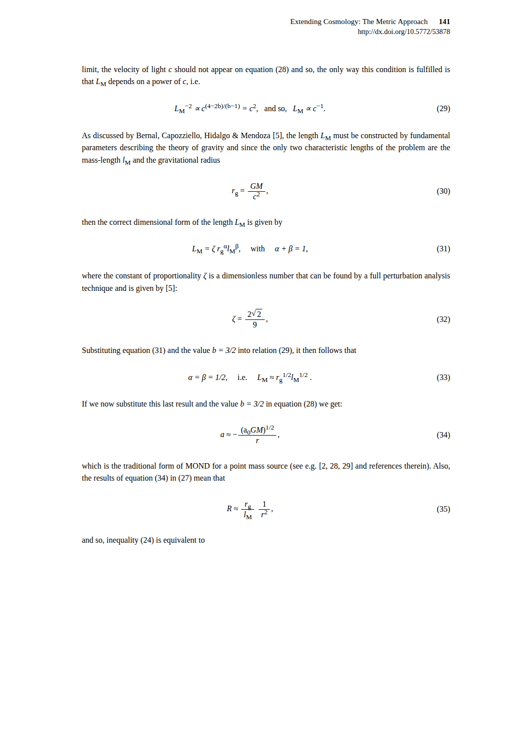Extending Cosmology: The Metric Approach 141 http://dx.doi.org/10.5772/53878
limit, the velocity of light c should not appear on equation (28) and so, the only way this condition is fulfilled is that LM depends on a power of c, i.e.
LM−2 ∝ c(4−2b)/(b−1) = c2, and so, LM ∝ c−1.
(29)
As discussed by Bernal, Capozziello, Hidalgo & Mendoza [5], the length LM must be constructed by fundamental parameters describing the theory of gravity and since the only two characteristic lengths of the problem are the mass-length lM and the gravitational radius
rg = GM c2,
(30)
then the correct dimensional form of the length LM is given by
LM = ζ rgαlMβ, with α + β = 1,
(31)
where the constant of proportionality ζ is a dimensionless number that can be found by a full perturbation analysis technique and is given by [5]:
ζ = 229,
(32)
Substituting equation (31) and the value b = 3/2 into relation (29), it then follows that
α = β = 1/2, i.e. LM ≈ rg1/2lM1/2 .
(33)
If we now substitute this last result and the value b = 3/2 in equation (28) we get:
a ≈ −(a0GM)1/2 r,
(34)
which is the traditional form of MOND for a point mass source (see e.g. [2, 28, 29] and references therein). Also, the results of equation (34) in (27) mean that
R ≈ rg lM 1 r2,
(35)
and so, inequality (24) is equivalent to